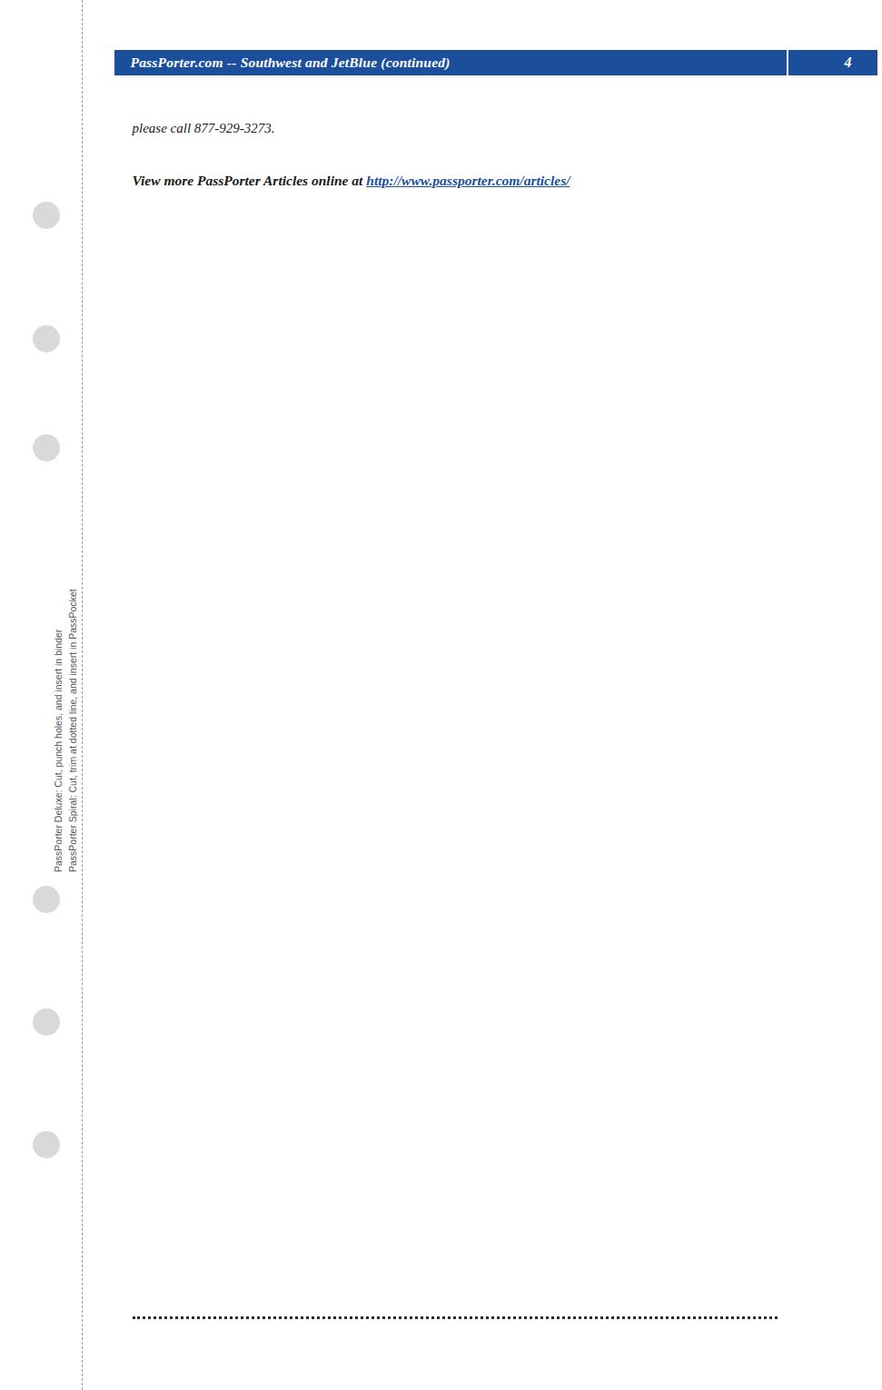PassPorter.com -- Southwest and JetBlue (continued)
4
PassPorter Deluxe: Cut, punch holes, and insert in binder
PassPorter Spiral: Cut, trim at dotted line, and insert in PassPocket
please call 877-929-3273.
View more PassPorter Articles online at http://www.passporter.com/articles/